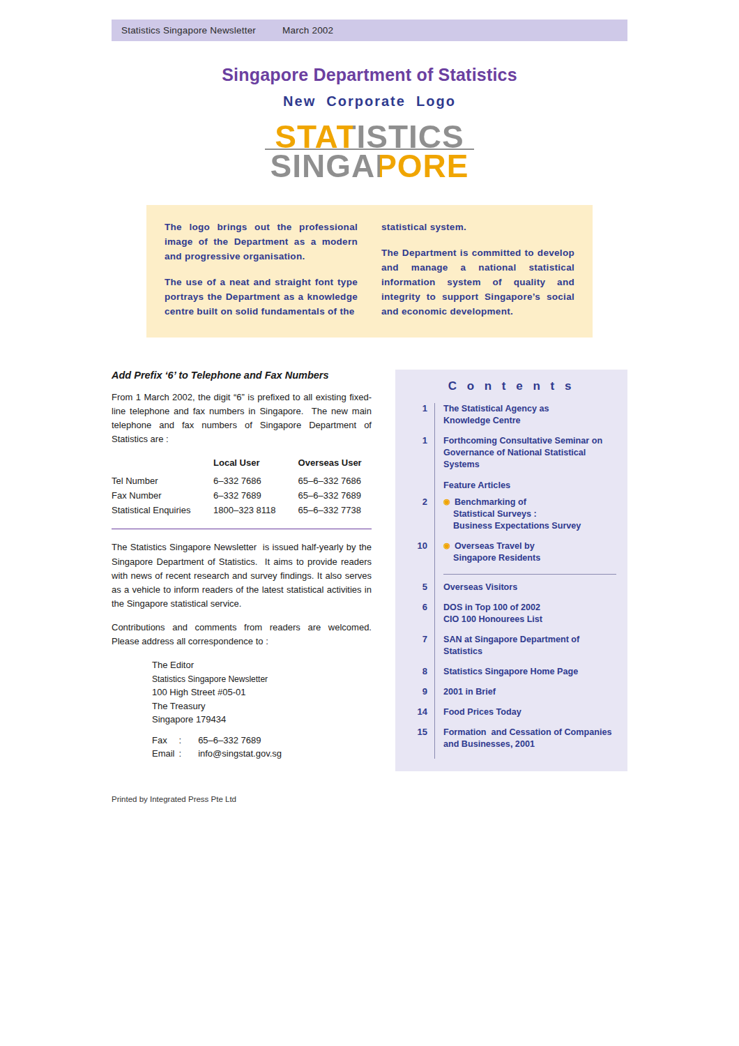Statistics Singapore Newsletter March 2002
Singapore Department of Statistics
New Corporate Logo
STATISTICS
SINGAPORE
The logo brings out the profes­sional image of the Department as a modern and progressive organisation.
The use of a neat and straight font type portrays the Depart­ment as a knowledge centre built on solid fundamentals of the
statistical system.
The Department is committed to develop and manage a national statistical information system of quality and integrity to support Singapore’s social and economic development.
Add Prefix ‘6’ to Telephone and Fax Numbers
From 1 March 2002, the digit “6” is prefixed to all existing fixed-line telephone and fax numbers in Singapore. The new main telephone and fax numbers of Singapore Department of Statistics are :
| | Local User | Overseas User |
| --- | --- | --- |
| Tel Number | 6–332 7686 | 65–6–332 7686 |
| Fax Number | 6–332 7689 | 65–6–332 7689 |
| Statistical Enquiries | 1800–323 8118 | 65–6–332 7738 |
The Statistics Singapore Newsletter is issued half-yearly by the Singapore Department of Statistics. It aims to provide readers with news of recent research and survey findings. It also serves as a vehicle to inform readers of the latest statistical activities in the Singapore statistical service.
Contributions and comments from readers are welcomed. Please address all correspondence to :
The Editor
Statistics Singapore Newsletter
100 High Street #05-01
The Treasury
Singapore 179434
| Fax | : | 65–6–332 7689 |
| Email | : | info@singstat.gov.sg |
C o n t e n t s
1
The Statistical Agency as
Knowledge Centre
1
Forthcoming Consultative Seminar on Governance of National Statistical Systems
Feature Articles
2
◉Benchmarking of
Statistical Surveys :
Business Expectations Survey
10
◉Overseas Travel by
Singapore Residents
5
Overseas Visitors
6
DOS in Top 100 of 2002
CIO 100 Honourees List
7
SAN at Singapore Department of Statistics
8
Statistics Singapore Home Page
9
2001 in Brief
14
Food Prices Today
15
Formation and Cessation of Companies and Businesses, 2001
Printed by Integrated Press Pte Ltd